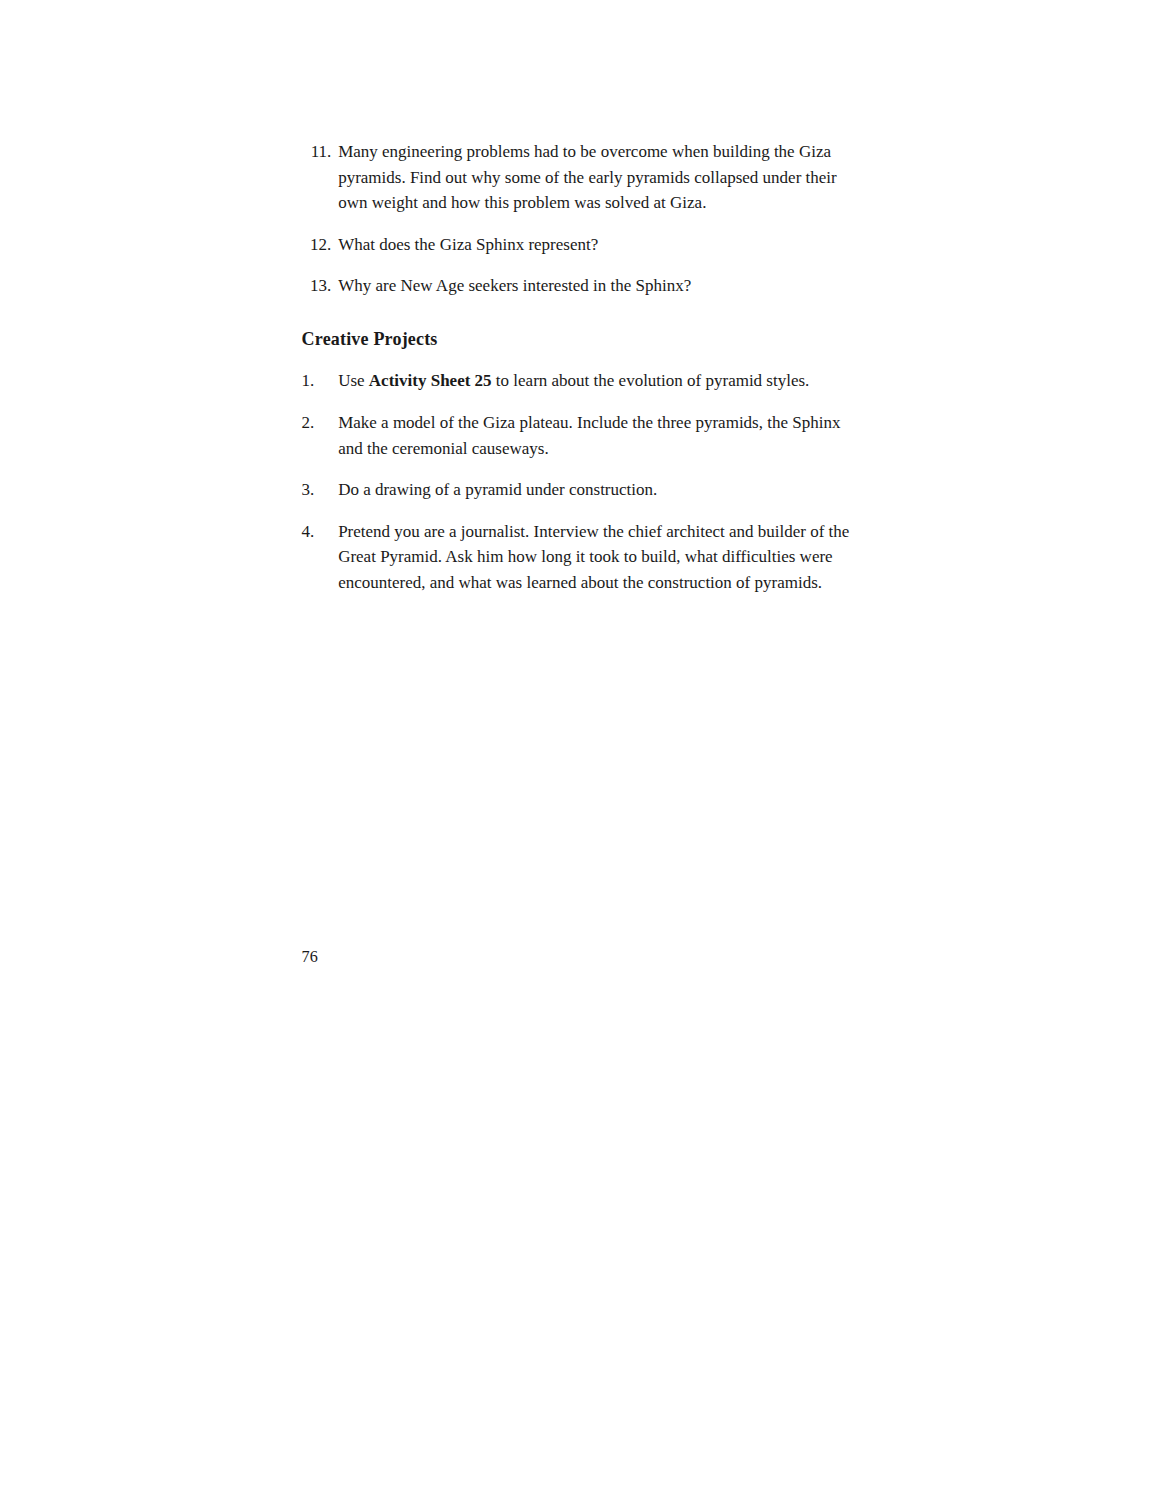11. Many engineering problems had to be overcome when building the Giza pyramids. Find out why some of the early pyramids collapsed under their own weight and how this problem was solved at Giza.
12. What does the Giza Sphinx represent?
13. Why are New Age seekers interested in the Sphinx?
Creative Projects
1. Use Activity Sheet 25 to learn about the evolution of pyramid styles.
2. Make a model of the Giza plateau. Include the three pyramids, the Sphinx and the ceremonial causeways.
3. Do a drawing of a pyramid under construction.
4. Pretend you are a journalist. Interview the chief architect and builder of the Great Pyramid. Ask him how long it took to build, what difficulties were encountered, and what was learned about the construction of pyramids.
76